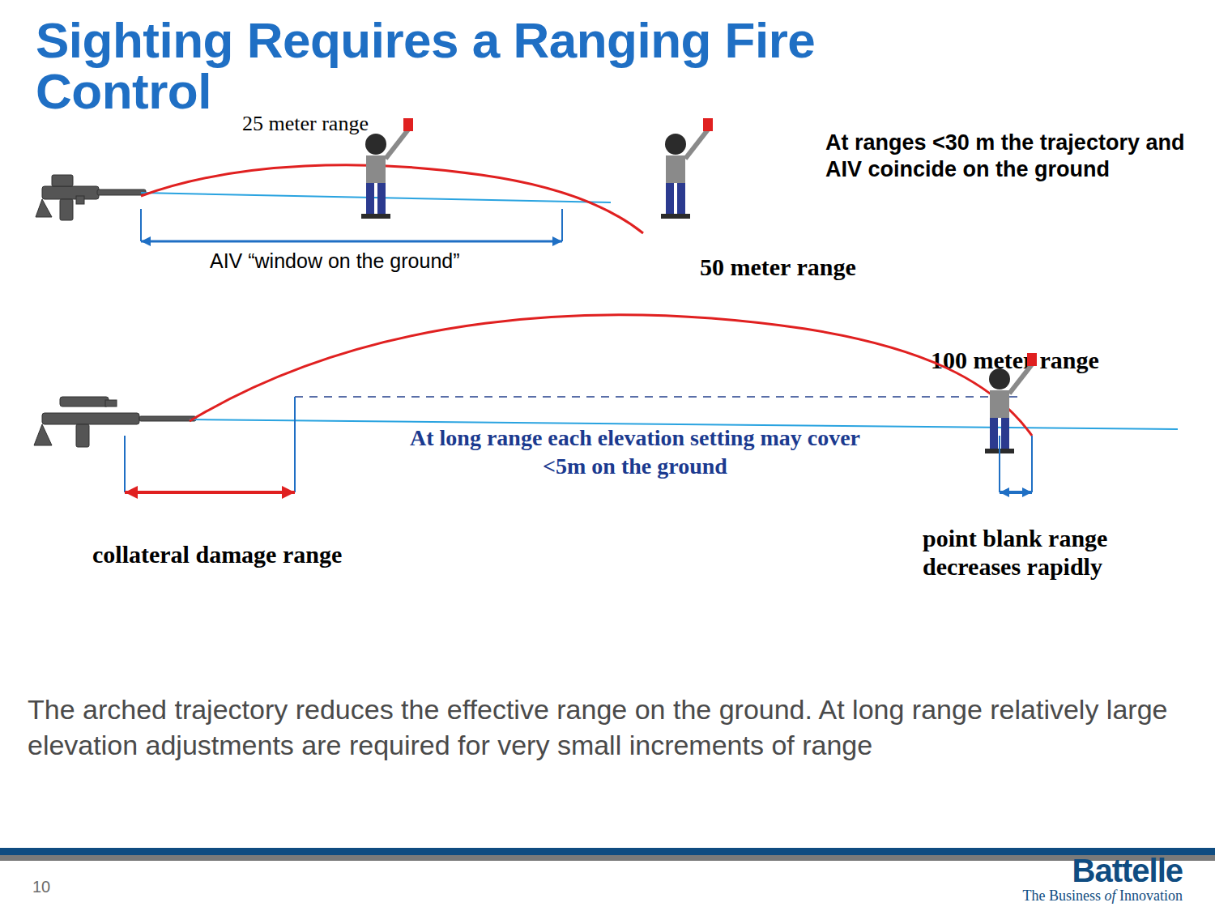Sighting Requires a Ranging Fire Control
At ranges <30 m the trajectory and AIV coincide on the ground
25 meter range
50 meter range
100 meter range
AIV “window on the ground”
At long range each elevation setting may cover <5m on the ground
collateral damage range
point blank range decreases rapidly
The arched trajectory reduces the effective range on the ground. At long range relatively large elevation adjustments are required for very small increments of range
10
Battelle
The Business of Innovation